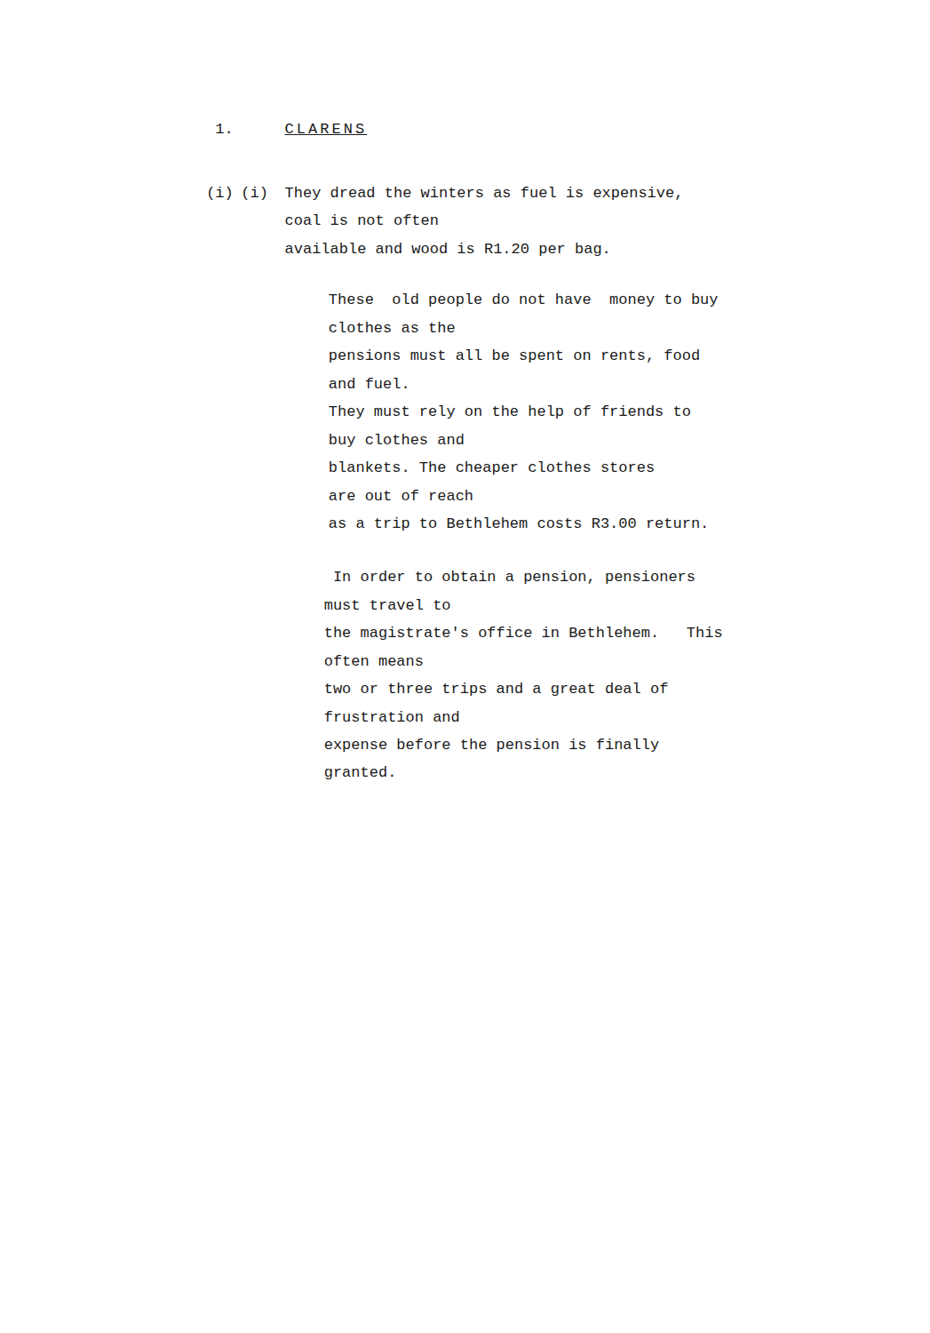1. CLARENS
(i)(i)
They dread the winters as fuel is expensive, coal is not often
available and wood is R1.20 per bag.
These old people do not have money to buy clothes as the
pensions must all be spent on rents, food and fuel.
They must rely on the help of friends to buy clothes and
blankets. The cheaper clothes stores are out of reach
as a trip to Bethlehem costs R3.00 return.
In order to obtain a pension, pensioners must travel to
the magistrate's office in Bethlehem. This often means
two or three trips and a great deal of frustration and
expense before the pension is finally granted.